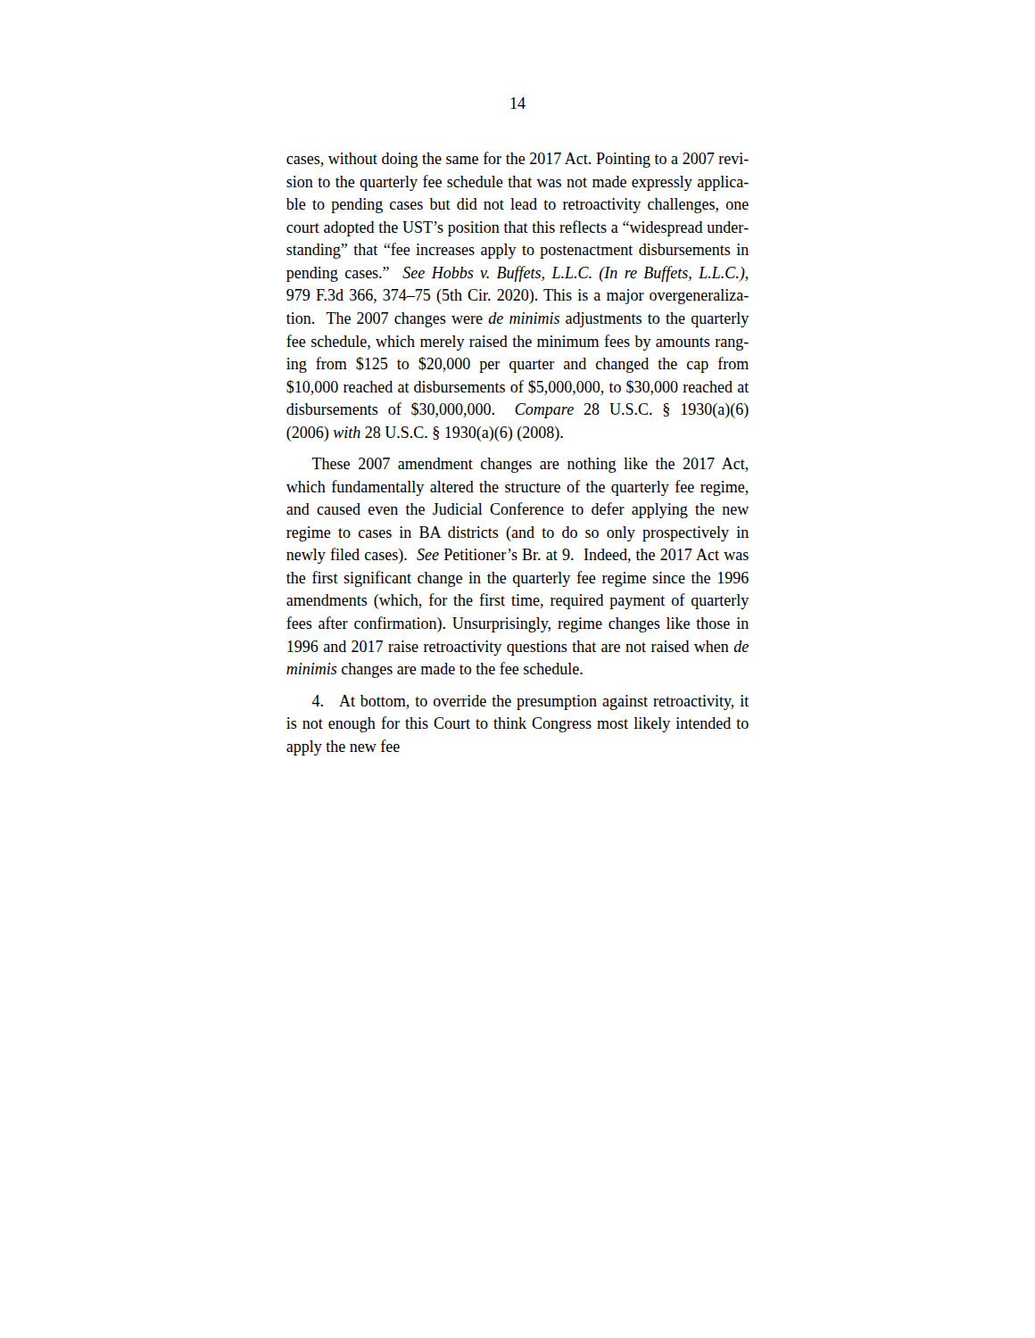14
cases, without doing the same for the 2017 Act. Pointing to a 2007 revision to the quarterly fee schedule that was not made expressly applicable to pending cases but did not lead to retroactivity challenges, one court adopted the UST’s position that this reflects a “widespread understanding” that “fee increases apply to postenactment disbursements in pending cases.” See Hobbs v. Buffets, L.L.C. (In re Buffets, L.L.C.), 979 F.3d 366, 374–75 (5th Cir. 2020). This is a major overgeneralization. The 2007 changes were de minimis adjustments to the quarterly fee schedule, which merely raised the minimum fees by amounts ranging from $125 to $20,000 per quarter and changed the cap from $10,000 reached at disbursements of $5,000,000, to $30,000 reached at disbursements of $30,000,000. Compare 28 U.S.C. § 1930(a)(6) (2006) with 28 U.S.C. § 1930(a)(6) (2008).
These 2007 amendment changes are nothing like the 2017 Act, which fundamentally altered the structure of the quarterly fee regime, and caused even the Judicial Conference to defer applying the new regime to cases in BA districts (and to do so only prospectively in newly filed cases). See Petitioner’s Br. at 9. Indeed, the 2017 Act was the first significant change in the quarterly fee regime since the 1996 amendments (which, for the first time, required payment of quarterly fees after confirmation). Unsurprisingly, regime changes like those in 1996 and 2017 raise retroactivity questions that are not raised when de minimis changes are made to the fee schedule.
4. At bottom, to override the presumption against retroactivity, it is not enough for this Court to think Congress most likely intended to apply the new fee